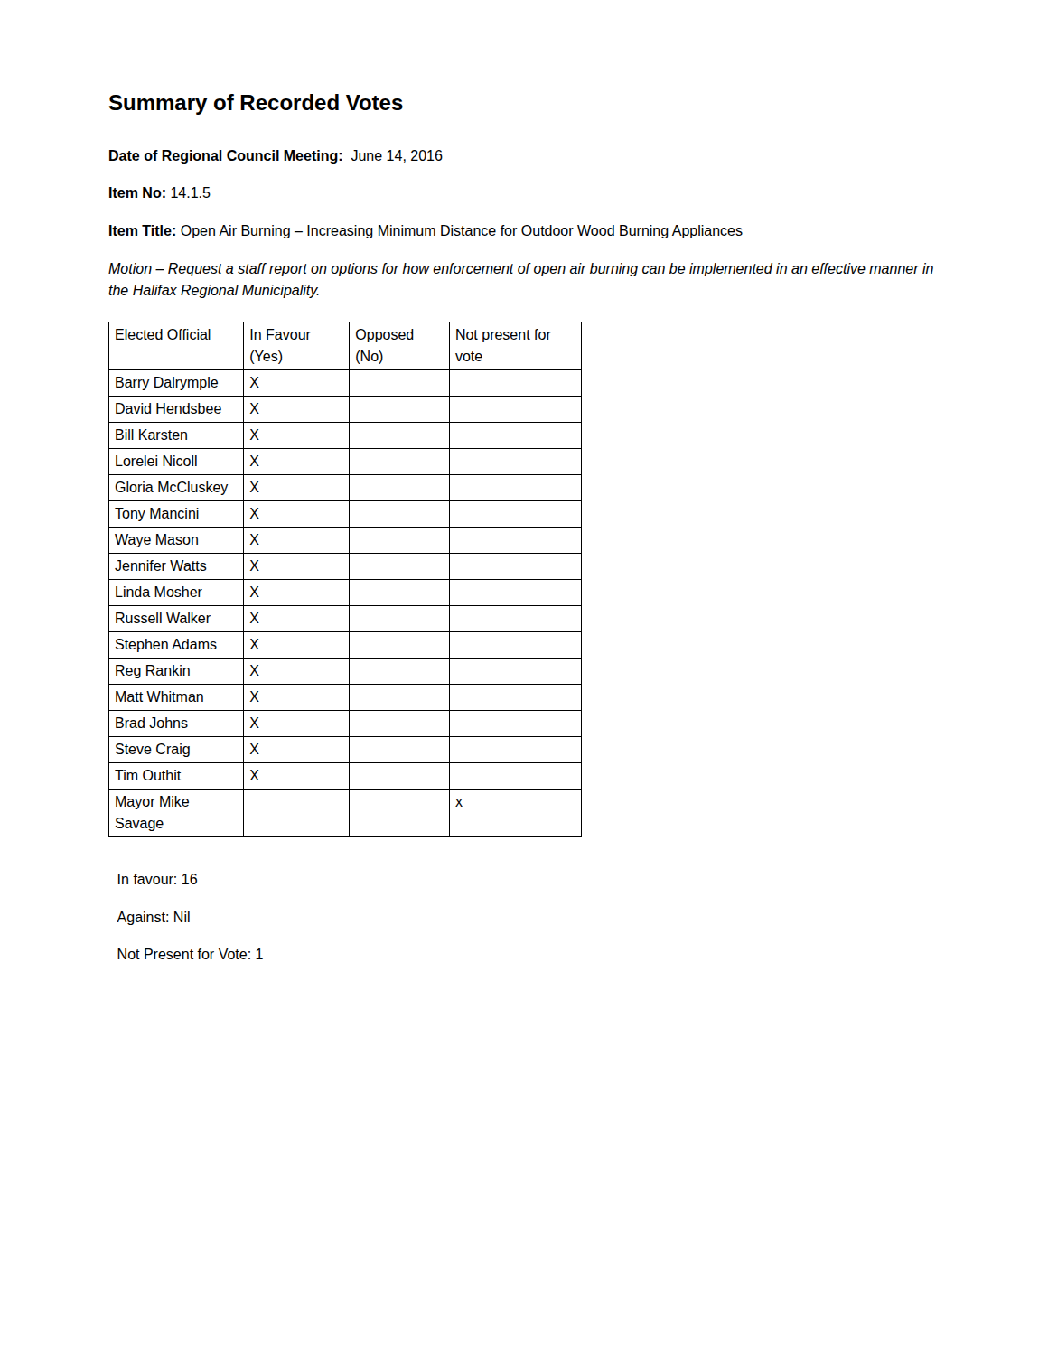Summary of Recorded Votes
Date of Regional Council Meeting: June 14, 2016
Item No: 14.1.5
Item Title: Open Air Burning – Increasing Minimum Distance for Outdoor Wood Burning Appliances
Motion – Request a staff report on options for how enforcement of open air burning can be implemented in an effective manner in the Halifax Regional Municipality.
| Elected Official | In Favour (Yes) | Opposed (No) | Not present for vote |
| --- | --- | --- | --- |
| Barry Dalrymple | X | | |
| David Hendsbee | X | | |
| Bill Karsten | X | | |
| Lorelei Nicoll | X | | |
| Gloria McCluskey | X | | |
| Tony Mancini | X | | |
| Waye Mason | X | | |
| Jennifer Watts | X | | |
| Linda Mosher | X | | |
| Russell Walker | X | | |
| Stephen Adams | X | | |
| Reg Rankin | X | | |
| Matt Whitman | X | | |
| Brad Johns | X | | |
| Steve Craig | X | | |
| Tim Outhit | X | | |
| Mayor Mike Savage | | | x |
In favour: 16
Against: Nil
Not Present for Vote: 1